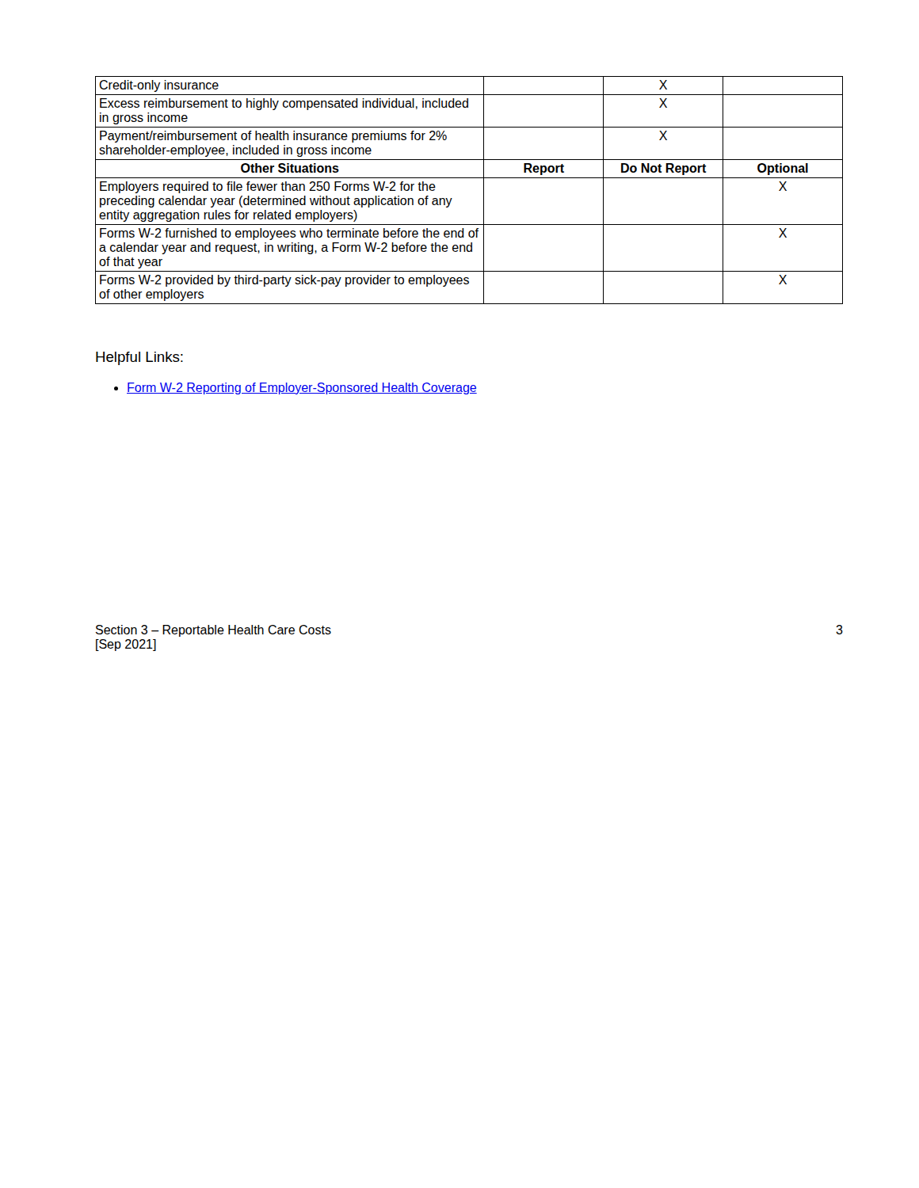| Credit-only insurance | | X | |
| Excess reimbursement to highly compensated individual, included in gross income | | X | |
| Payment/reimbursement of health insurance premiums for 2% shareholder-employee, included in gross income | | X | |
| Other Situations | Report | Do Not Report | Optional |
| Employers required to file fewer than 250 Forms W-2 for the preceding calendar year (determined without application of any entity aggregation rules for related employers) | | | X |
| Forms W-2 furnished to employees who terminate before the end of a calendar year and request, in writing, a Form W-2 before the end of that year | | | X |
| Forms W-2 provided by third-party sick-pay provider to employees of other employers | | | X |
Helpful Links:
Form W-2 Reporting of Employer-Sponsored Health Coverage
Section 3 – Reportable Health Care Costs
[Sep 2021]
3